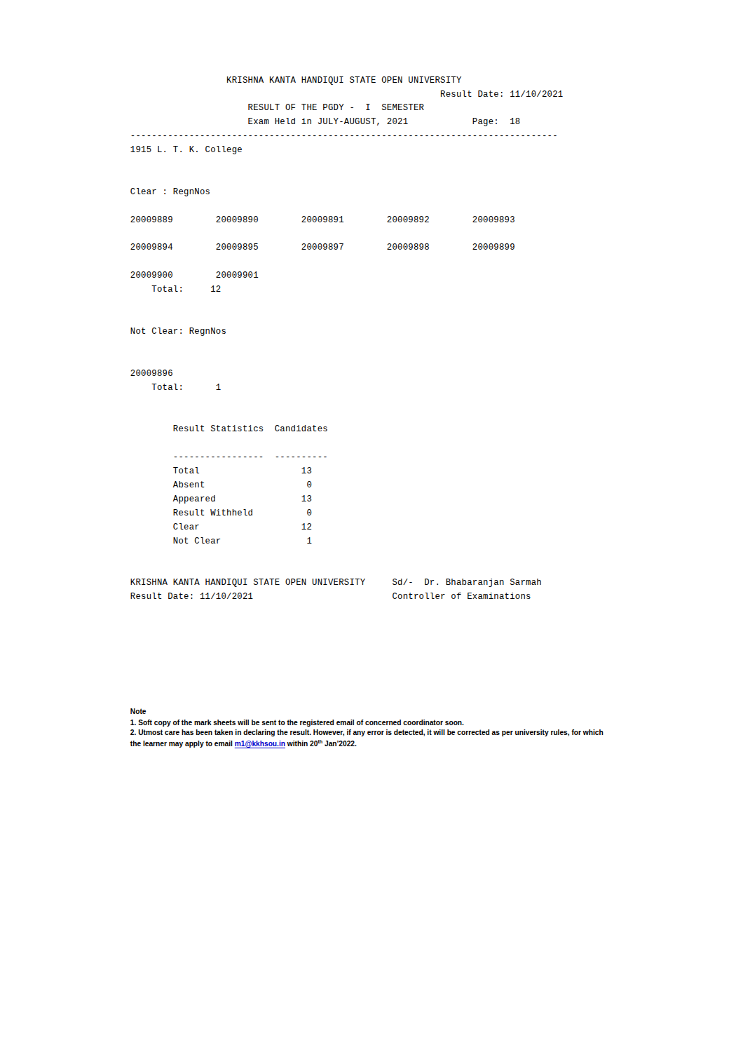KRISHNA KANTA HANDIQUI STATE OPEN UNIVERSITY
                                                          Result Date: 11/10/2021
                      RESULT OF THE PGDY -  I  SEMESTER
                      Exam Held in JULY-AUGUST, 2021            Page:  18
--------------------------------------------------------------------------------
1915 L. T. K. College


Clear : RegnNos

20009889        20009890        20009891        20009892        20009893

20009894        20009895        20009897        20009898        20009899

20009900        20009901
    Total:     12


Not Clear: RegnNos


20009896
    Total:      1


        Result Statistics  Candidates

        -----------------  ----------
        Total                   13
        Absent                   0
        Appeared                13
        Result Withheld          0
        Clear                   12
        Not Clear                1


KRISHNA KANTA HANDIQUI STATE OPEN UNIVERSITY     Sd/-  Dr. Bhabaranjan Sarmah
Result Date: 11/10/2021                          Controller of Examinations
Note
1. Soft copy of the mark sheets will be sent to the registered email of concerned coordinator soon.
2. Utmost care has been taken in declaring the result. However, if any error is detected, it will be corrected as per university rules, for which the learner may apply to email m1@kkhsou.in within 20th Jan’2022.